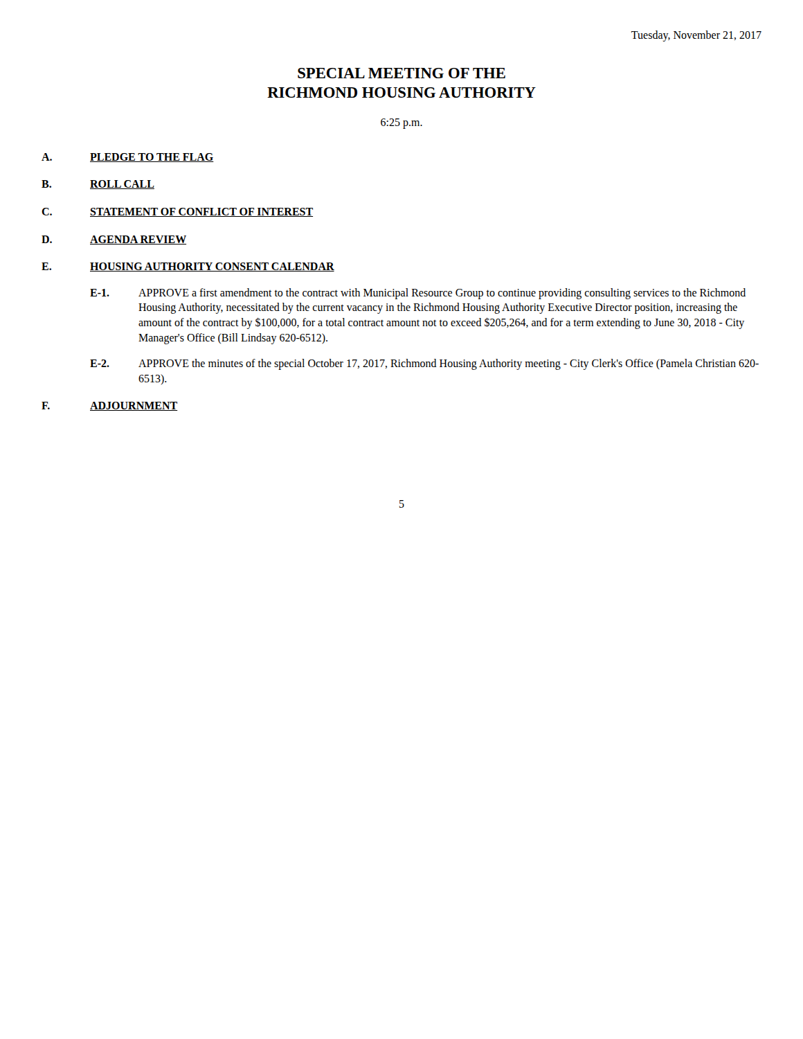Tuesday, November 21, 2017
SPECIAL MEETING OF THE
RICHMOND HOUSING AUTHORITY
6:25 p.m.
A. Pledge to the Flag
B. Roll Call
C. Statement of Conflict of Interest
D. Agenda Review
E. Housing Authority Consent Calendar
E-1. APPROVE a first amendment to the contract with Municipal Resource Group to continue providing consulting services to the Richmond Housing Authority, necessitated by the current vacancy in the Richmond Housing Authority Executive Director position, increasing the amount of the contract by $100,000, for a total contract amount not to exceed $205,264, and for a term extending to June 30, 2018 - City Manager's Office (Bill Lindsay 620-6512).
E-2. APPROVE the minutes of the special October 17, 2017, Richmond Housing Authority meeting - City Clerk's Office (Pamela Christian 620-6513).
F. Adjournment
5